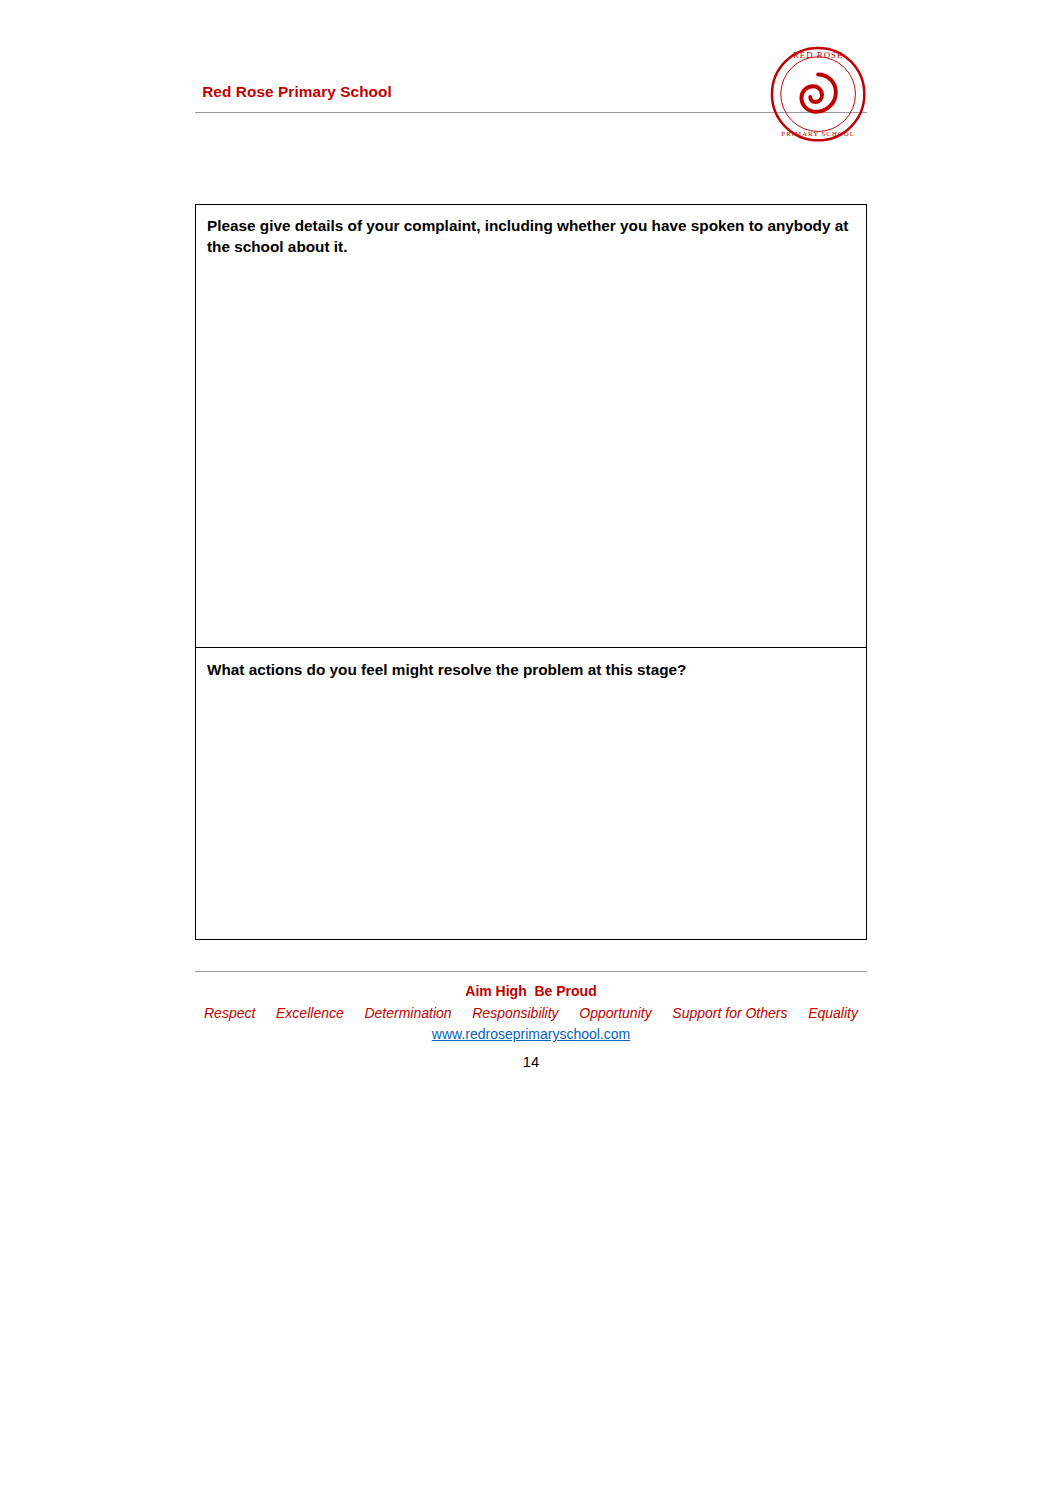RED ROSE PRIMARY SCHOOL
Red Rose Primary School
| Please give details of your complaint, including whether you have spoken to anybody at the school about it. |
| What actions do you feel might resolve the problem at this stage? |
Aim High Be Proud
Respect Excellence Determination Responsibility Opportunity Support for Others Equality
www.redroseprimaryschool.com
14